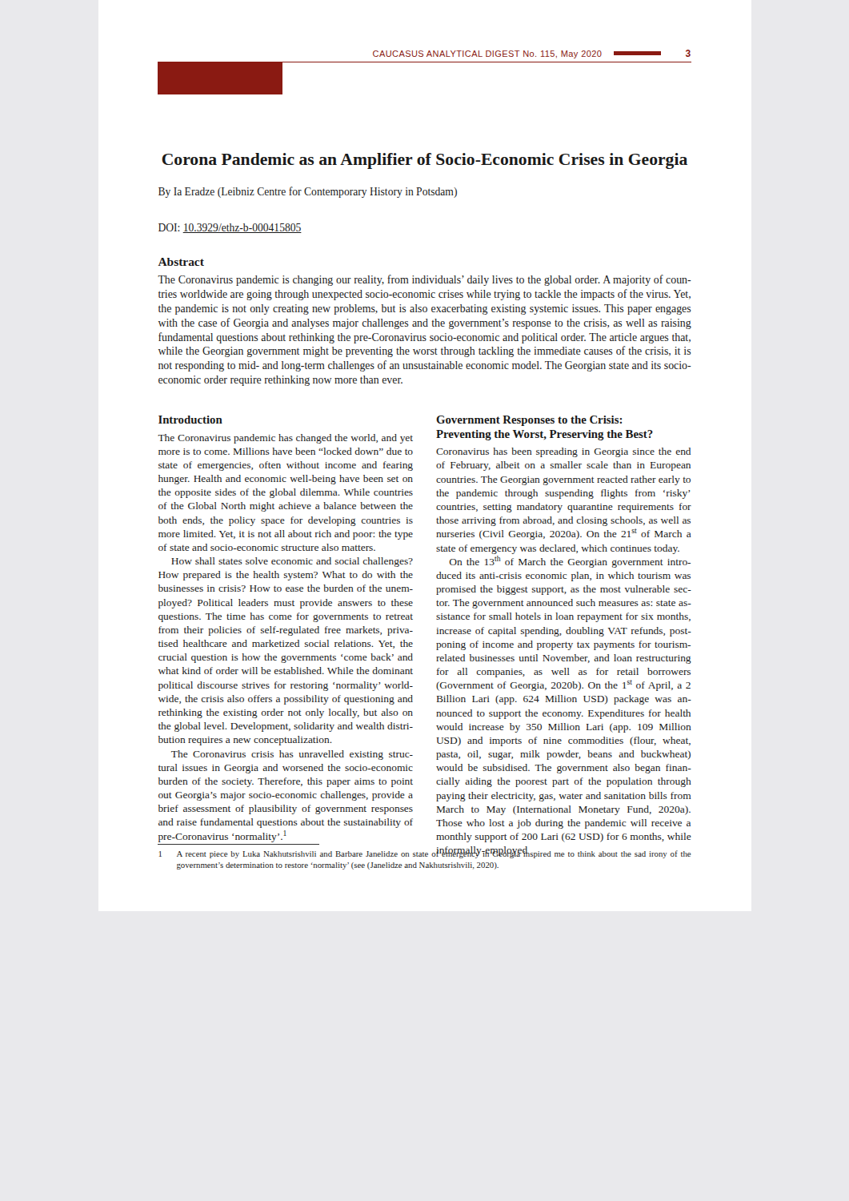CAUCASUS ANALYTICAL DIGEST No. 115, May 2020 3
Corona Pandemic as an Amplifier of Socio-Economic Crises in Georgia
By Ia Eradze (Leibniz Centre for Contemporary History in Potsdam)
DOI: 10.3929/ethz-b-000415805
Abstract
The Coronavirus pandemic is changing our reality, from individuals’ daily lives to the global order. A majority of countries worldwide are going through unexpected socio-economic crises while trying to tackle the impacts of the virus. Yet, the pandemic is not only creating new problems, but is also exacerbating existing systemic issues. This paper engages with the case of Georgia and analyses major challenges and the government’s response to the crisis, as well as raising fundamental questions about rethinking the pre-Coronavirus socio-economic and political order. The article argues that, while the Georgian government might be preventing the worst through tackling the immediate causes of the crisis, it is not responding to mid- and long-term challenges of an unsustainable economic model. The Georgian state and its socio-economic order require rethinking now more than ever.
Introduction
The Coronavirus pandemic has changed the world, and yet more is to come. Millions have been “locked down” due to state of emergencies, often without income and fearing hunger. Health and economic well-being have been set on the opposite sides of the global dilemma. While countries of the Global North might achieve a balance between the both ends, the policy space for developing countries is more limited. Yet, it is not all about rich and poor: the type of state and socio-economic structure also matters.
How shall states solve economic and social challenges? How prepared is the health system? What to do with the businesses in crisis? How to ease the burden of the unemployed? Political leaders must provide answers to these questions. The time has come for governments to retreat from their policies of self-regulated free markets, privatised healthcare and marketized social relations. Yet, the crucial question is how the governments ‘come back’ and what kind of order will be established. While the dominant political discourse strives for restoring ‘normality’ worldwide, the crisis also offers a possibility of questioning and rethinking the existing order not only locally, but also on the global level. Development, solidarity and wealth distribution requires a new conceptualization.
The Coronavirus crisis has unravelled existing structural issues in Georgia and worsened the socio-economic burden of the society. Therefore, this paper aims to point out Georgia’s major socio-economic challenges, provide a brief assessment of plausibility of government responses and raise fundamental questions about the sustainability of pre-Coronavirus ‘normality’.1
Government Responses to the Crisis:
Preventing the Worst, Preserving the Best?
Coronavirus has been spreading in Georgia since the end of February, albeit on a smaller scale than in European countries. The Georgian government reacted rather early to the pandemic through suspending flights from ‘risky’ countries, setting mandatory quarantine requirements for those arriving from abroad, and closing schools, as well as nurseries (Civil Georgia, 2020a). On the 21st of March a state of emergency was declared, which continues today.
On the 13th of March the Georgian government introduced its anti-crisis economic plan, in which tourism was promised the biggest support, as the most vulnerable sector. The government announced such measures as: state assistance for small hotels in loan repayment for six months, increase of capital spending, doubling VAT refunds, postponing of income and property tax payments for tourism-related businesses until November, and loan restructuring for all companies, as well as for retail borrowers (Government of Georgia, 2020b). On the 1st of April, a 2 Billion Lari (app. 624 Million USD) package was announced to support the economy. Expenditures for health would increase by 350 Million Lari (app. 109 Million USD) and imports of nine commodities (flour, wheat, pasta, oil, sugar, milk powder, beans and buckwheat) would be subsidised. The government also began financially aiding the poorest part of the population through paying their electricity, gas, water and sanitation bills from March to May (International Monetary Fund, 2020a). Those who lost a job during the pandemic will receive a monthly support of 200 Lari (62 USD) for 6 months, while informally-employed
1
A recent piece by Luka Nakhutsrishvili and Barbare Janelidze on state of emergency in Georgia inspired me to think about the sad irony of the government’s determination to restore ‘normality’ (see (Janelidze and Nakhutsrishvili, 2020).